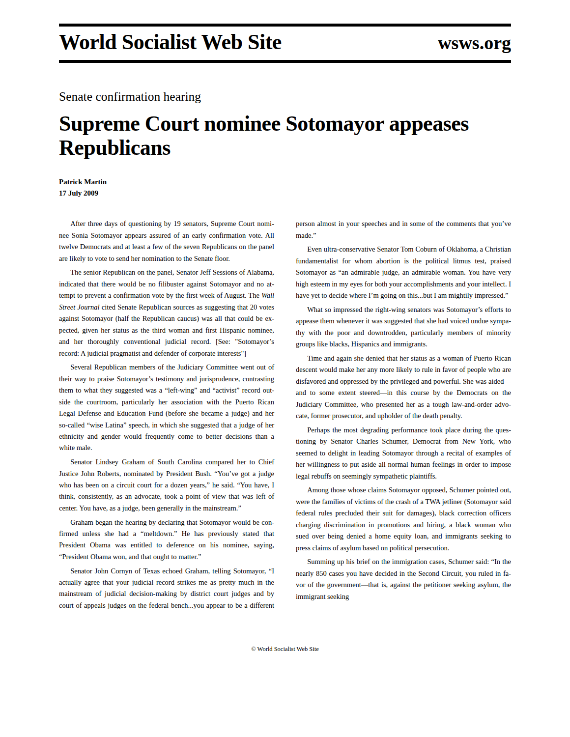World Socialist Web Site
wsws.org
Senate confirmation hearing
Supreme Court nominee Sotomayor appeases Republicans
Patrick Martin 17 July 2009
After three days of questioning by 19 senators, Supreme Court nominee Sonia Sotomayor appears assured of an early confirmation vote. All twelve Democrats and at least a few of the seven Republicans on the panel are likely to vote to send her nomination to the Senate floor.
The senior Republican on the panel, Senator Jeff Sessions of Alabama, indicated that there would be no filibuster against Sotomayor and no attempt to prevent a confirmation vote by the first week of August. The Wall Street Journal cited Senate Republican sources as suggesting that 20 votes against Sotomayor (half the Republican caucus) was all that could be expected, given her status as the third woman and first Hispanic nominee, and her thoroughly conventional judicial record. [See: "Sotomayor’s record: A judicial pragmatist and defender of corporate interests"]
Several Republican members of the Judiciary Committee went out of their way to praise Sotomayor’s testimony and jurisprudence, contrasting them to what they suggested was a “left-wing” and “activist” record outside the courtroom, particularly her association with the Puerto Rican Legal Defense and Education Fund (before she became a judge) and her so-called “wise Latina” speech, in which she suggested that a judge of her ethnicity and gender would frequently come to better decisions than a white male.
Senator Lindsey Graham of South Carolina compared her to Chief Justice John Roberts, nominated by President Bush. “You’ve got a judge who has been on a circuit court for a dozen years,” he said. “You have, I think, consistently, as an advocate, took a point of view that was left of center. You have, as a judge, been generally in the mainstream.”
Graham began the hearing by declaring that Sotomayor would be confirmed unless she had a “meltdown.” He has previously stated that President Obama was entitled to deference on his nominee, saying, “President Obama won, and that ought to matter.”
Senator John Cornyn of Texas echoed Graham, telling Sotomayor, “I actually agree that your judicial record strikes me as pretty much in the mainstream of judicial decision-making by district court judges and by court of appeals judges on the federal bench...you appear to be a different person almost in your speeches and in some of the comments that you’ve made.”
Even ultra-conservative Senator Tom Coburn of Oklahoma, a Christian fundamentalist for whom abortion is the political litmus test, praised Sotomayor as “an admirable judge, an admirable woman. You have very high esteem in my eyes for both your accomplishments and your intellect. I have yet to decide where I’m going on this...but I am mightily impressed.”
What so impressed the right-wing senators was Sotomayor’s efforts to appease them whenever it was suggested that she had voiced undue sympathy with the poor and downtrodden, particularly members of minority groups like blacks, Hispanics and immigrants.
Time and again she denied that her status as a woman of Puerto Rican descent would make her any more likely to rule in favor of people who are disfavored and oppressed by the privileged and powerful. She was aided—and to some extent steered—in this course by the Democrats on the Judiciary Committee, who presented her as a tough law-and-order advocate, former prosecutor, and upholder of the death penalty.
Perhaps the most degrading performance took place during the questioning by Senator Charles Schumer, Democrat from New York, who seemed to delight in leading Sotomayor through a recital of examples of her willingness to put aside all normal human feelings in order to impose legal rebuffs on seemingly sympathetic plaintiffs.
Among those whose claims Sotomayor opposed, Schumer pointed out, were the families of victims of the crash of a TWA jetliner (Sotomayor said federal rules precluded their suit for damages), black correction officers charging discrimination in promotions and hiring, a black woman who sued over being denied a home equity loan, and immigrants seeking to press claims of asylum based on political persecution.
Summing up his brief on the immigration cases, Schumer said: “In the nearly 850 cases you have decided in the Second Circuit, you ruled in favor of the government—that is, against the petitioner seeking asylum, the immigrant seeking
© World Socialist Web Site